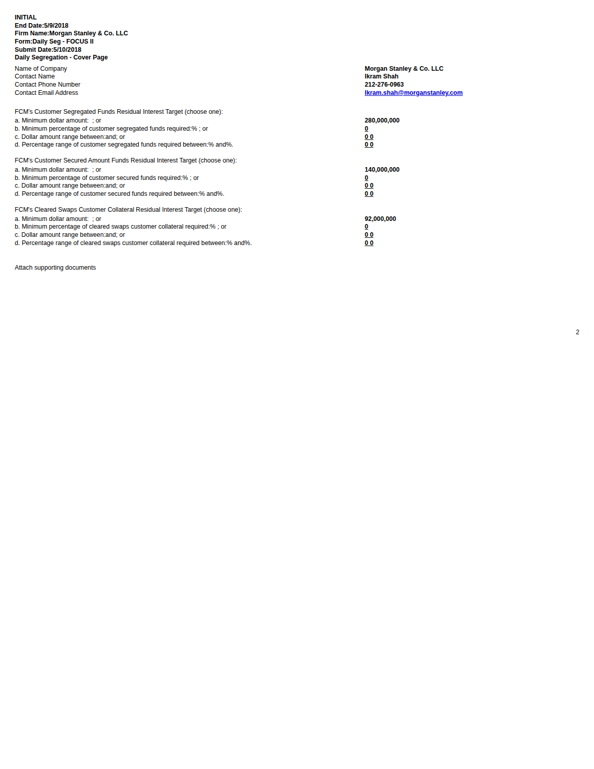INITIAL
End Date:5/9/2018
Firm Name:Morgan Stanley & Co. LLC
Form:Daily Seg - FOCUS II
Submit Date:5/10/2018
Daily Segregation - Cover Page
| Name of Company | Morgan Stanley & Co. LLC |
| Contact Name | Ikram Shah |
| Contact Phone Number | 212-276-0963 |
| Contact Email Address | Ikram.shah@morganstanley.com |
FCM's Customer Segregated Funds Residual Interest Target (choose one):
| a. Minimum dollar amount: ; or | 280,000,000 |
| b. Minimum percentage of customer segregated funds required:% ; or | 0 |
| c. Dollar amount range between:and; or | 0 0 |
| d. Percentage range of customer segregated funds required between:% and%. | 0 0 |
FCM's Customer Secured Amount Funds Residual Interest Target (choose one):
| a. Minimum dollar amount: ; or | 140,000,000 |
| b. Minimum percentage of customer secured funds required:% ; or | 0 |
| c. Dollar amount range between:and; or | 0 0 |
| d. Percentage range of customer secured funds required between:% and%. | 0 0 |
FCM's Cleared Swaps Customer Collateral Residual Interest Target (choose one):
| a. Minimum dollar amount: ; or | 92,000,000 |
| b. Minimum percentage of cleared swaps customer collateral required:% ; or | 0 |
| c. Dollar amount range between:and; or | 0 0 |
| d. Percentage range of cleared swaps customer collateral required between:% and%. | 0 0 |
Attach supporting documents
2